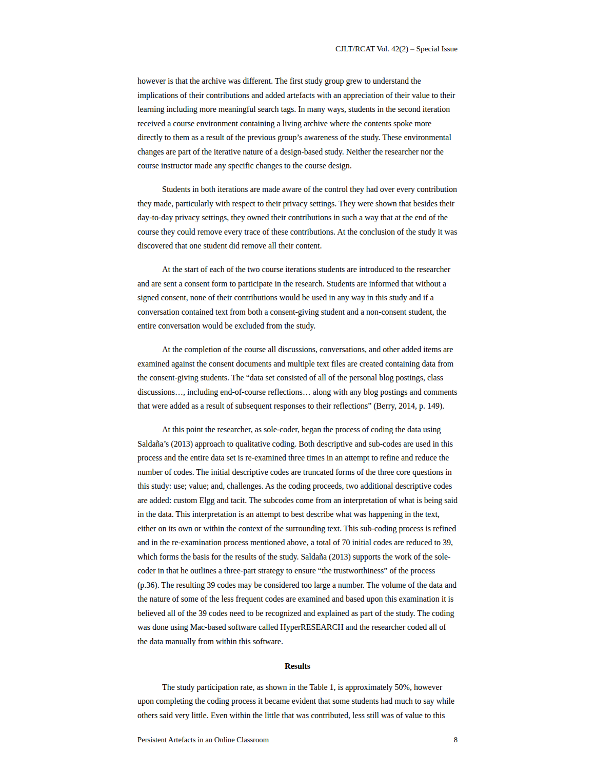CJLT/RCAT Vol. 42(2) – Special Issue
however is that the archive was different. The first study group grew to understand the implications of their contributions and added artefacts with an appreciation of their value to their learning including more meaningful search tags. In many ways, students in the second iteration received a course environment containing a living archive where the contents spoke more directly to them as a result of the previous group’s awareness of the study. These environmental changes are part of the iterative nature of a design-based study. Neither the researcher nor the course instructor made any specific changes to the course design.
Students in both iterations are made aware of the control they had over every contribution they made, particularly with respect to their privacy settings. They were shown that besides their day-to-day privacy settings, they owned their contributions in such a way that at the end of the course they could remove every trace of these contributions. At the conclusion of the study it was discovered that one student did remove all their content.
At the start of each of the two course iterations students are introduced to the researcher and are sent a consent form to participate in the research. Students are informed that without a signed consent, none of their contributions would be used in any way in this study and if a conversation contained text from both a consent-giving student and a non-consent student, the entire conversation would be excluded from the study.
At the completion of the course all discussions, conversations, and other added items are examined against the consent documents and multiple text files are created containing data from the consent-giving students. The “data set consisted of all of the personal blog postings, class discussions…, including end-of-course reflections… along with any blog postings and comments that were added as a result of subsequent responses to their reflections” (Berry, 2014, p. 149).
At this point the researcher, as sole-coder, began the process of coding the data using Saldaña’s (2013) approach to qualitative coding. Both descriptive and sub-codes are used in this process and the entire data set is re-examined three times in an attempt to refine and reduce the number of codes. The initial descriptive codes are truncated forms of the three core questions in this study: use; value; and, challenges. As the coding proceeds, two additional descriptive codes are added: custom Elgg and tacit. The subcodes come from an interpretation of what is being said in the data. This interpretation is an attempt to best describe what was happening in the text, either on its own or within the context of the surrounding text. This sub-coding process is refined and in the re-examination process mentioned above, a total of 70 initial codes are reduced to 39, which forms the basis for the results of the study. Saldaña (2013) supports the work of the sole-coder in that he outlines a three-part strategy to ensure “the trustworthiness” of the process (p.36). The resulting 39 codes may be considered too large a number. The volume of the data and the nature of some of the less frequent codes are examined and based upon this examination it is believed all of the 39 codes need to be recognized and explained as part of the study. The coding was done using Mac-based software called HyperRESEARCH and the researcher coded all of the data manually from within this software.
Results
The study participation rate, as shown in the Table 1, is approximately 50%, however upon completing the coding process it became evident that some students had much to say while others said very little. Even within the little that was contributed, less still was of value to this
Persistent Artefacts in an Online Classroom
8